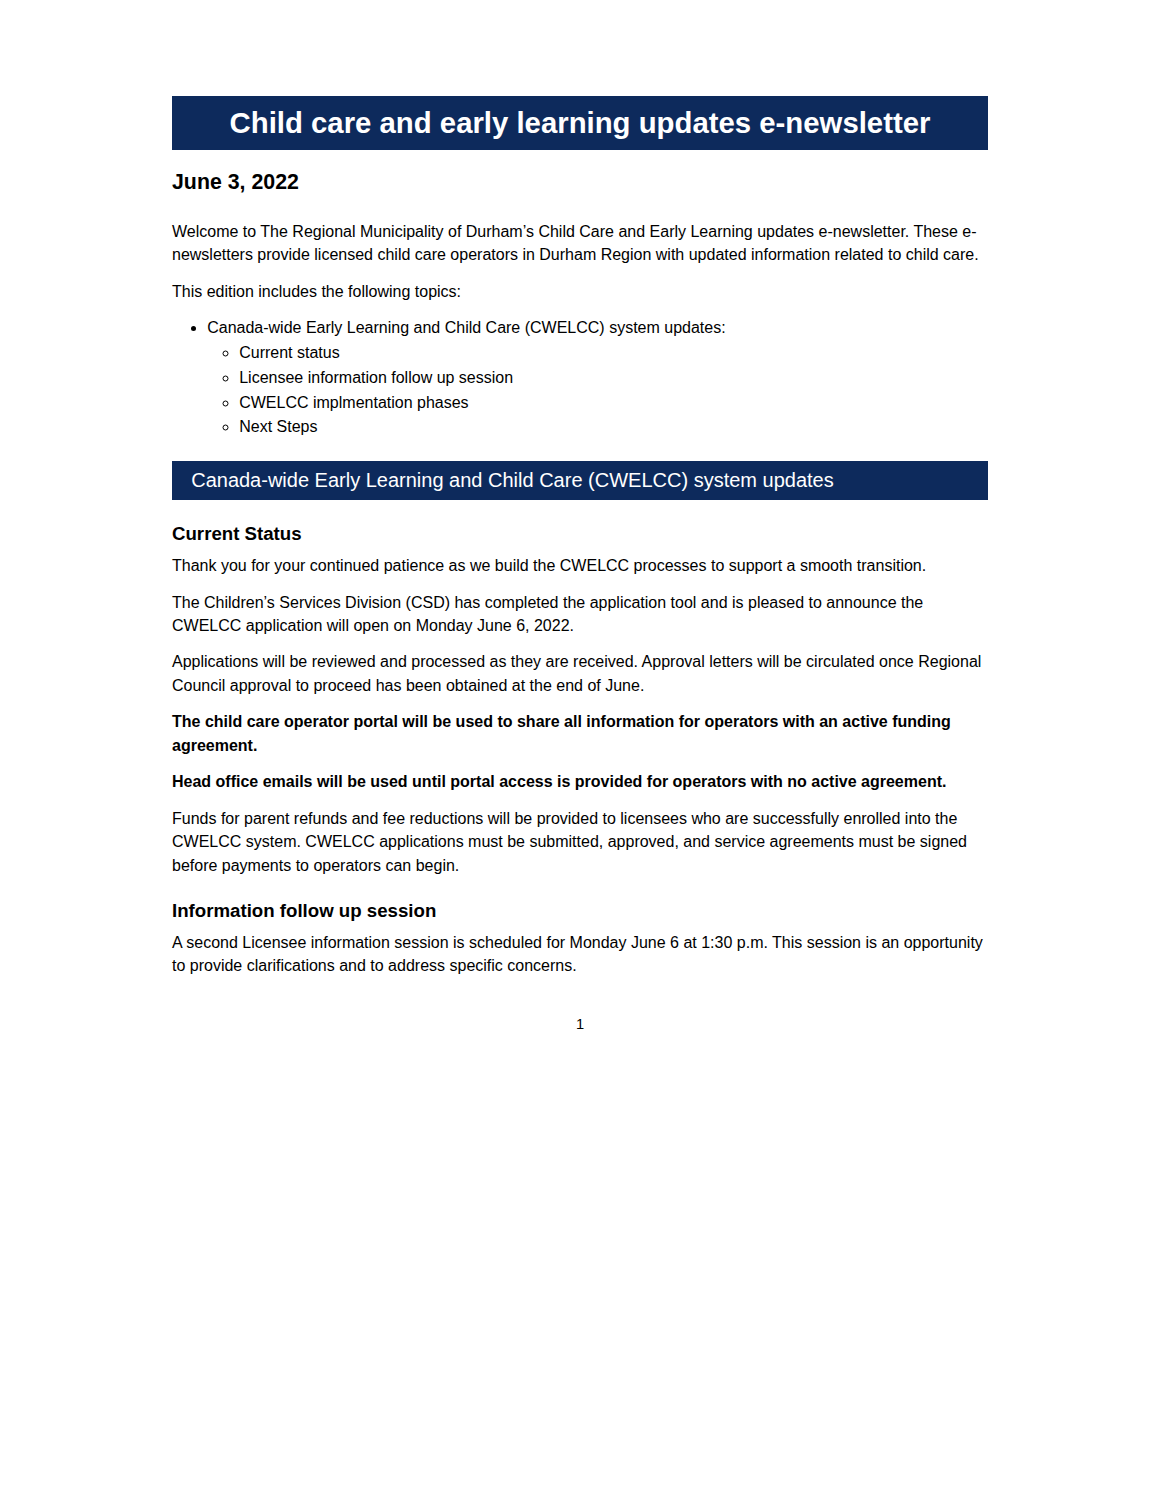Child care and early learning updates e-newsletter
June 3, 2022
Welcome to The Regional Municipality of Durham’s Child Care and Early Learning updates e-newsletter. These e-newsletters provide licensed child care operators in Durham Region with updated information related to child care.
This edition includes the following topics:
Canada-wide Early Learning and Child Care (CWELCC) system updates:
Current status
Licensee information follow up session
CWELCC implmentation phases
Next Steps
Canada-wide Early Learning and Child Care (CWELCC) system updates
Current Status
Thank you for your continued patience as we build the CWELCC processes to support a smooth transition.
The Children’s Services Division (CSD) has completed the application tool and is pleased to announce the CWELCC application will open on Monday June 6, 2022.
Applications will be reviewed and processed as they are received. Approval letters will be circulated once Regional Council approval to proceed has been obtained at the end of June.
The child care operator portal will be used to share all information for operators with an active funding agreement.
Head office emails will be used until portal access is provided for operators with no active agreement.
Funds for parent refunds and fee reductions will be provided to licensees who are successfully enrolled into the CWELCC system. CWELCC applications must be submitted, approved, and service agreements must be signed before payments to operators can begin.
Information follow up session
A second Licensee information session is scheduled for Monday June 6 at 1:30 p.m. This session is an opportunity to provide clarifications and to address specific concerns.
1